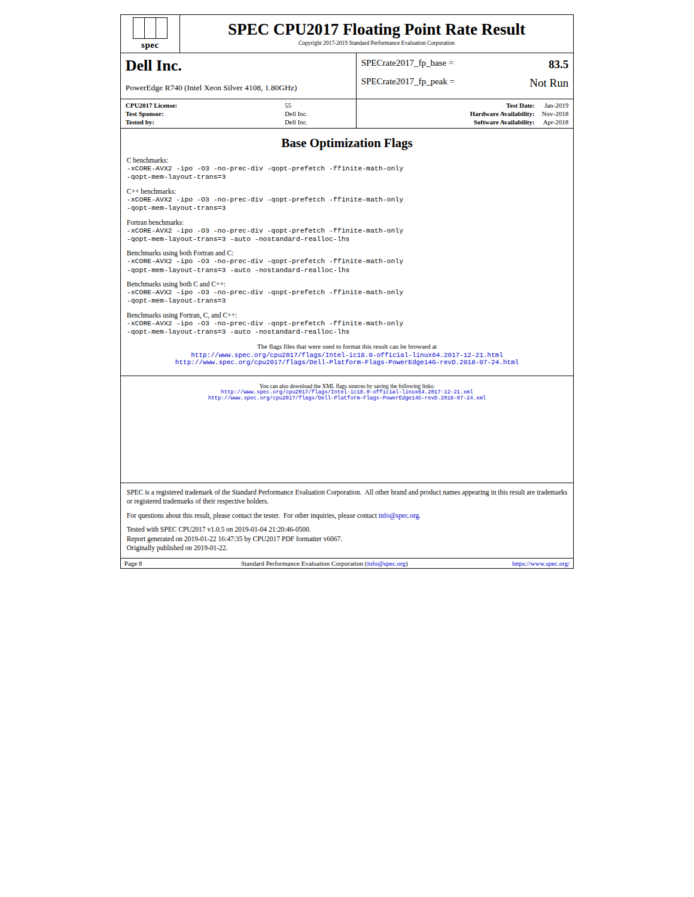spec
SPEC CPU2017 Floating Point Rate Result
Copyright 2017-2019 Standard Performance Evaluation Corporation
Dell Inc.
PowerEdge R740 (Intel Xeon Silver 4108, 1.80GHz)
SPECrate2017_fp_base = 83.5
SPECrate2017_fp_peak = Not Run
| CPU2017 License: | 55 |
| Test Sponsor: | Dell Inc. |
| Tested by: | Dell Inc. |
| Test Date: | Jan-2019 |
| Hardware Availability: | Nov-2018 |
| Software Availability: | Apr-2018 |
Base Optimization Flags
C benchmarks:
-xCORE-AVX2 -ipo -O3 -no-prec-div -qopt-prefetch -ffinite-math-only
-qopt-mem-layout-trans=3
C++ benchmarks:
-xCORE-AVX2 -ipo -O3 -no-prec-div -qopt-prefetch -ffinite-math-only
-qopt-mem-layout-trans=3
Fortran benchmarks:
-xCORE-AVX2 -ipo -O3 -no-prec-div -qopt-prefetch -ffinite-math-only
-qopt-mem-layout-trans=3 -auto -nostandard-realloc-lhs
Benchmarks using both Fortran and C:
-xCORE-AVX2 -ipo -O3 -no-prec-div -qopt-prefetch -ffinite-math-only
-qopt-mem-layout-trans=3 -auto -nostandard-realloc-lhs
Benchmarks using both C and C++:
-xCORE-AVX2 -ipo -O3 -no-prec-div -qopt-prefetch -ffinite-math-only
-qopt-mem-layout-trans=3
Benchmarks using Fortran, C, and C++:
-xCORE-AVX2 -ipo -O3 -no-prec-div -qopt-prefetch -ffinite-math-only
-qopt-mem-layout-trans=3 -auto -nostandard-realloc-lhs
The flags files that were used to format this result can be browsed at
http://www.spec.org/cpu2017/flags/Intel-ic18.0-official-linux64.2017-12-21.html
http://www.spec.org/cpu2017/flags/Dell-Platform-Flags-PowerEdge14G-revD.2018-07-24.html
You can also download the XML flags sources by saving the following links:
http://www.spec.org/cpu2017/flags/Intel-ic18.0-official-linux64.2017-12-21.xml
http://www.spec.org/cpu2017/flags/Dell-Platform-Flags-PowerEdge14G-revD.2018-07-24.xml
SPEC is a registered trademark of the Standard Performance Evaluation Corporation. All other brand and product names appearing in this result are trademarks or registered trademarks of their respective holders.
For questions about this result, please contact the tester. For other inquiries, please contact info@spec.org.
Tested with SPEC CPU2017 v1.0.5 on 2019-01-04 21:20:46-0500.
Report generated on 2019-01-22 16:47:35 by CPU2017 PDF formatter v6067.
Originally published on 2019-01-22.
Page 8
Standard Performance Evaluation Corporation (info@spec.org)
https://www.spec.org/